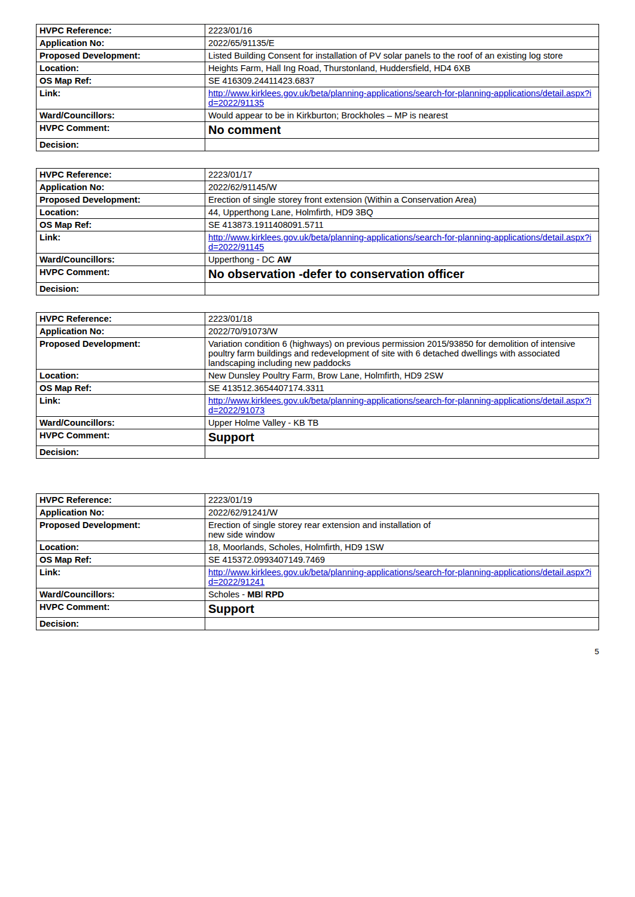| HVPC Reference: | 2223/01/16 |
| Application No: | 2022/65/91135/E |
| Proposed Development: | Listed Building Consent for installation of PV solar panels to the roof of an existing log store |
| Location: | Heights Farm, Hall Ing Road, Thurstonland, Huddersfield, HD4 6XB |
| OS Map Ref: | SE 416309.24411423.6837 |
| Link: | http://www.kirklees.gov.uk/beta/planning-applications/search-for-planning-applications/detail.aspx?id=2022/91135 |
| Ward/Councillors: | Would appear to be in Kirkburton; Brockholes – MP is nearest |
| HVPC Comment: | No comment |
| Decision: | |
| HVPC Reference: | 2223/01/17 |
| Application No: | 2022/62/91145/W |
| Proposed Development: | Erection of single storey front extension (Within a Conservation Area) |
| Location: | 44, Upperthong Lane, Holmfirth, HD9 3BQ |
| OS Map Ref: | SE 413873.1911408091.5711 |
| Link: | http://www.kirklees.gov.uk/beta/planning-applications/search-for-planning-applications/detail.aspx?id=2022/91145 |
| Ward/Councillors: | Upperthong - DC AW |
| HVPC Comment: | No observation -defer to conservation officer |
| Decision: | |
| HVPC Reference: | 2223/01/18 |
| Application No: | 2022/70/91073/W |
| Proposed Development: | Variation condition 6 (highways) on previous permission 2015/93850 for demolition of intensive poultry farm buildings and redevelopment of site with 6 detached dwellings with associated landscaping including new paddocks |
| Location: | New Dunsley Poultry Farm, Brow Lane, Holmfirth, HD9 2SW |
| OS Map Ref: | SE 413512.3654407174.3311 |
| Link: | http://www.kirklees.gov.uk/beta/planning-applications/search-for-planning-applications/detail.aspx?id=2022/91073 |
| Ward/Councillors: | Upper Holme Valley - KB TB |
| HVPC Comment: | Support |
| Decision: | |
| HVPC Reference: | 2223/01/19 |
| Application No: | 2022/62/91241/W |
| Proposed Development: | Erection of single storey rear extension and installation of new side window |
| Location: | 18, Moorlands, Scholes, Holmfirth, HD9 1SW |
| OS Map Ref: | SE 415372.0993407149.7469 |
| Link: | http://www.kirklees.gov.uk/beta/planning-applications/search-for-planning-applications/detail.aspx?id=2022/91241 |
| Ward/Councillors: | Scholes - MB l RPD |
| HVPC Comment: | Support |
| Decision: | |
5